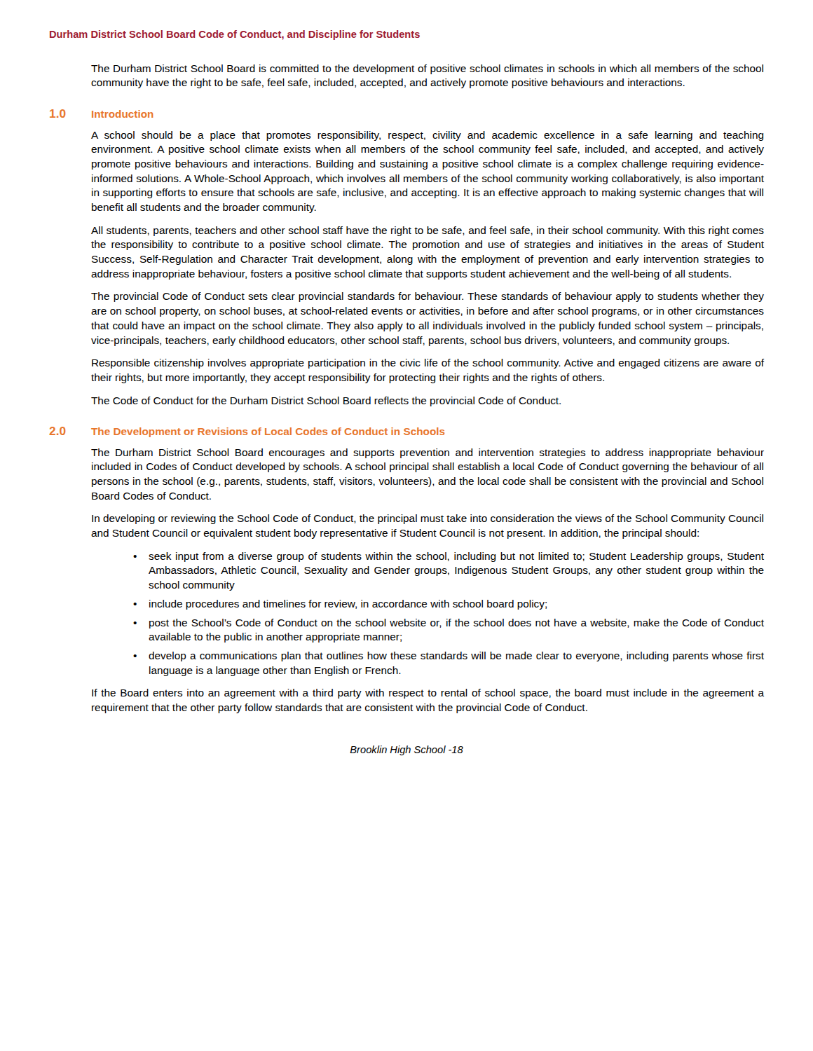Durham District School Board Code of Conduct, and Discipline for Students
The Durham District School Board is committed to the development of positive school climates in schools in which all members of the school community have the right to be safe, feel safe, included, accepted, and actively promote positive behaviours and interactions.
1.0 Introduction
A school should be a place that promotes responsibility, respect, civility and academic excellence in a safe learning and teaching environment. A positive school climate exists when all members of the school community feel safe, included, and accepted, and actively promote positive behaviours and interactions. Building and sustaining a positive school climate is a complex challenge requiring evidence-informed solutions. A Whole-School Approach, which involves all members of the school community working collaboratively, is also important in supporting efforts to ensure that schools are safe, inclusive, and accepting. It is an effective approach to making systemic changes that will benefit all students and the broader community.
All students, parents, teachers and other school staff have the right to be safe, and feel safe, in their school community. With this right comes the responsibility to contribute to a positive school climate. The promotion and use of strategies and initiatives in the areas of Student Success, Self-Regulation and Character Trait development, along with the employment of prevention and early intervention strategies to address inappropriate behaviour, fosters a positive school climate that supports student achievement and the well-being of all students.
The provincial Code of Conduct sets clear provincial standards for behaviour. These standards of behaviour apply to students whether they are on school property, on school buses, at school-related events or activities, in before and after school programs, or in other circumstances that could have an impact on the school climate. They also apply to all individuals involved in the publicly funded school system – principals, vice-principals, teachers, early childhood educators, other school staff, parents, school bus drivers, volunteers, and community groups.
Responsible citizenship involves appropriate participation in the civic life of the school community. Active and engaged citizens are aware of their rights, but more importantly, they accept responsibility for protecting their rights and the rights of others.
The Code of Conduct for the Durham District School Board reflects the provincial Code of Conduct.
2.0 The Development or Revisions of Local Codes of Conduct in Schools
The Durham District School Board encourages and supports prevention and intervention strategies to address inappropriate behaviour included in Codes of Conduct developed by schools. A school principal shall establish a local Code of Conduct governing the behaviour of all persons in the school (e.g., parents, students, staff, visitors, volunteers), and the local code shall be consistent with the provincial and School Board Codes of Conduct.
In developing or reviewing the School Code of Conduct, the principal must take into consideration the views of the School Community Council and Student Council or equivalent student body representative if Student Council is not present. In addition, the principal should:
seek input from a diverse group of students within the school, including but not limited to; Student Leadership groups, Student Ambassadors, Athletic Council, Sexuality and Gender groups, Indigenous Student Groups, any other student group within the school community
include procedures and timelines for review, in accordance with school board policy;
post the School’s Code of Conduct on the school website or, if the school does not have a website, make the Code of Conduct available to the public in another appropriate manner;
develop a communications plan that outlines how these standards will be made clear to everyone, including parents whose first language is a language other than English or French.
If the Board enters into an agreement with a third party with respect to rental of school space, the board must include in the agreement a requirement that the other party follow standards that are consistent with the provincial Code of Conduct.
Brooklin High School -18